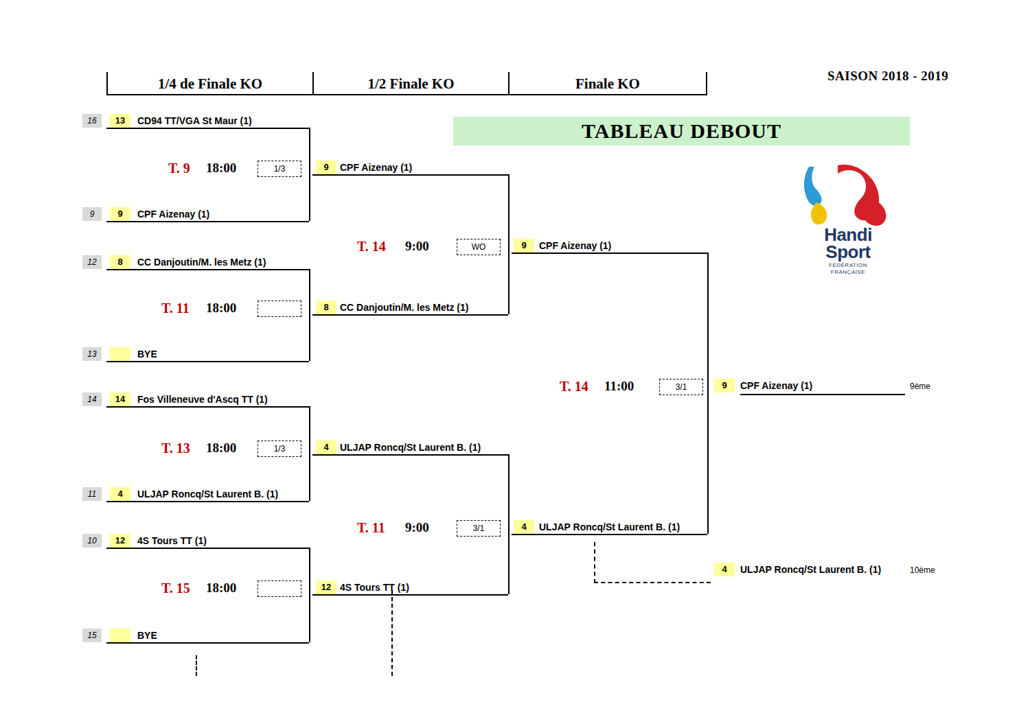1/4 de Finale KO
1/2 Finale KO
Finale KO
SAISON 2018 - 2019
TABLEAU DEBOUT
Handi
Sport
FÉDÉRATION
FRANÇAISE
16
13
CD94 TT/VGA St Maur (1)
9
9
CPF Aizenay (1)
T. 9
18:00
1/3
9
CPF Aizenay (1)
12
8
CC Danjoutin/M. les Metz (1)
13
BYE
T. 11
18:00
8
CC Danjoutin/M. les Metz (1)
14
14
Fos Villeneuve d'Ascq TT (1)
11
4
ULJAP Roncq/St Laurent B. (1)
T. 13
18:00
1/3
4
ULJAP Roncq/St Laurent B. (1)
10
12
4S Tours TT (1)
15
BYE
T. 15
18:00
12
4S Tours TT (1)
T. 14
9:00
WO
9
CPF Aizenay (1)
T. 11
9:00
3/1
4
ULJAP Roncq/St Laurent B. (1)
T. 14
11:00
3/1
9
CPF Aizenay (1)
9ème
4
ULJAP Roncq/St Laurent B. (1)
10ème